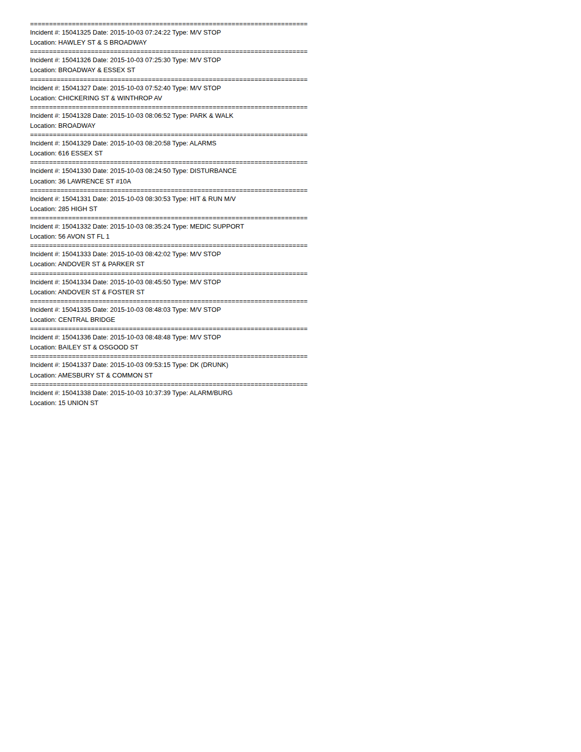=========================================================================
Incident #: 15041325 Date: 2015-10-03 07:24:22 Type: M/V STOP
Location: HAWLEY ST & S BROADWAY
=========================================================================
Incident #: 15041326 Date: 2015-10-03 07:25:30 Type: M/V STOP
Location: BROADWAY & ESSEX ST
=========================================================================
Incident #: 15041327 Date: 2015-10-03 07:52:40 Type: M/V STOP
Location: CHICKERING ST & WINTHROP AV
=========================================================================
Incident #: 15041328 Date: 2015-10-03 08:06:52 Type: PARK & WALK
Location: BROADWAY
=========================================================================
Incident #: 15041329 Date: 2015-10-03 08:20:58 Type: ALARMS
Location: 616 ESSEX ST
=========================================================================
Incident #: 15041330 Date: 2015-10-03 08:24:50 Type: DISTURBANCE
Location: 36 LAWRENCE ST #10A
=========================================================================
Incident #: 15041331 Date: 2015-10-03 08:30:53 Type: HIT & RUN M/V
Location: 285 HIGH ST
=========================================================================
Incident #: 15041332 Date: 2015-10-03 08:35:24 Type: MEDIC SUPPORT
Location: 56 AVON ST FL 1
=========================================================================
Incident #: 15041333 Date: 2015-10-03 08:42:02 Type: M/V STOP
Location: ANDOVER ST & PARKER ST
=========================================================================
Incident #: 15041334 Date: 2015-10-03 08:45:50 Type: M/V STOP
Location: ANDOVER ST & FOSTER ST
=========================================================================
Incident #: 15041335 Date: 2015-10-03 08:48:03 Type: M/V STOP
Location: CENTRAL BRIDGE
=========================================================================
Incident #: 15041336 Date: 2015-10-03 08:48:48 Type: M/V STOP
Location: BAILEY ST & OSGOOD ST
=========================================================================
Incident #: 15041337 Date: 2015-10-03 09:53:15 Type: DK (DRUNK)
Location: AMESBURY ST & COMMON ST
=========================================================================
Incident #: 15041338 Date: 2015-10-03 10:37:39 Type: ALARM/BURG
Location: 15 UNION ST